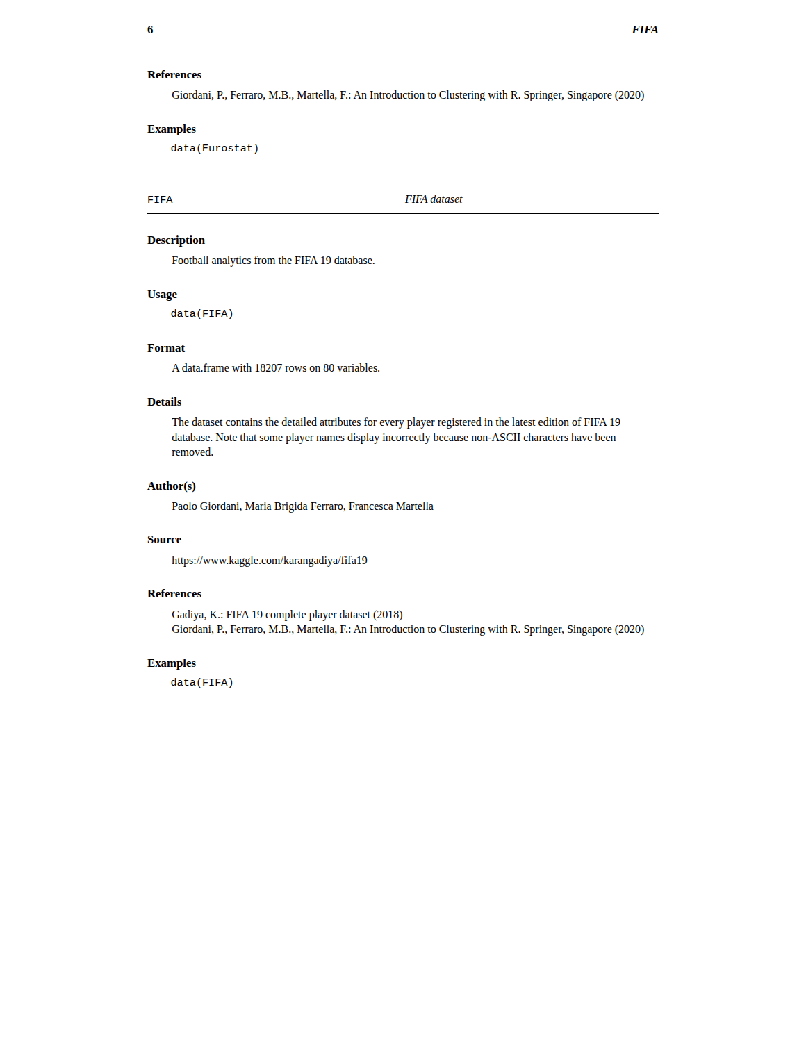6 FIFA
References
Giordani, P., Ferraro, M.B., Martella, F.: An Introduction to Clustering with R. Springer, Singapore (2020)
Examples
data(Eurostat)
FIFA FIFA dataset
Description
Football analytics from the FIFA 19 database.
Usage
data(FIFA)
Format
A data.frame with 18207 rows on 80 variables.
Details
The dataset contains the detailed attributes for every player registered in the latest edition of FIFA 19 database. Note that some player names display incorrectly because non-ASCII characters have been removed.
Author(s)
Paolo Giordani, Maria Brigida Ferraro, Francesca Martella
Source
https://www.kaggle.com/karangadiya/fifa19
References
Gadiya, K.: FIFA 19 complete player dataset (2018)
Giordani, P., Ferraro, M.B., Martella, F.: An Introduction to Clustering with R. Springer, Singapore (2020)
Examples
data(FIFA)